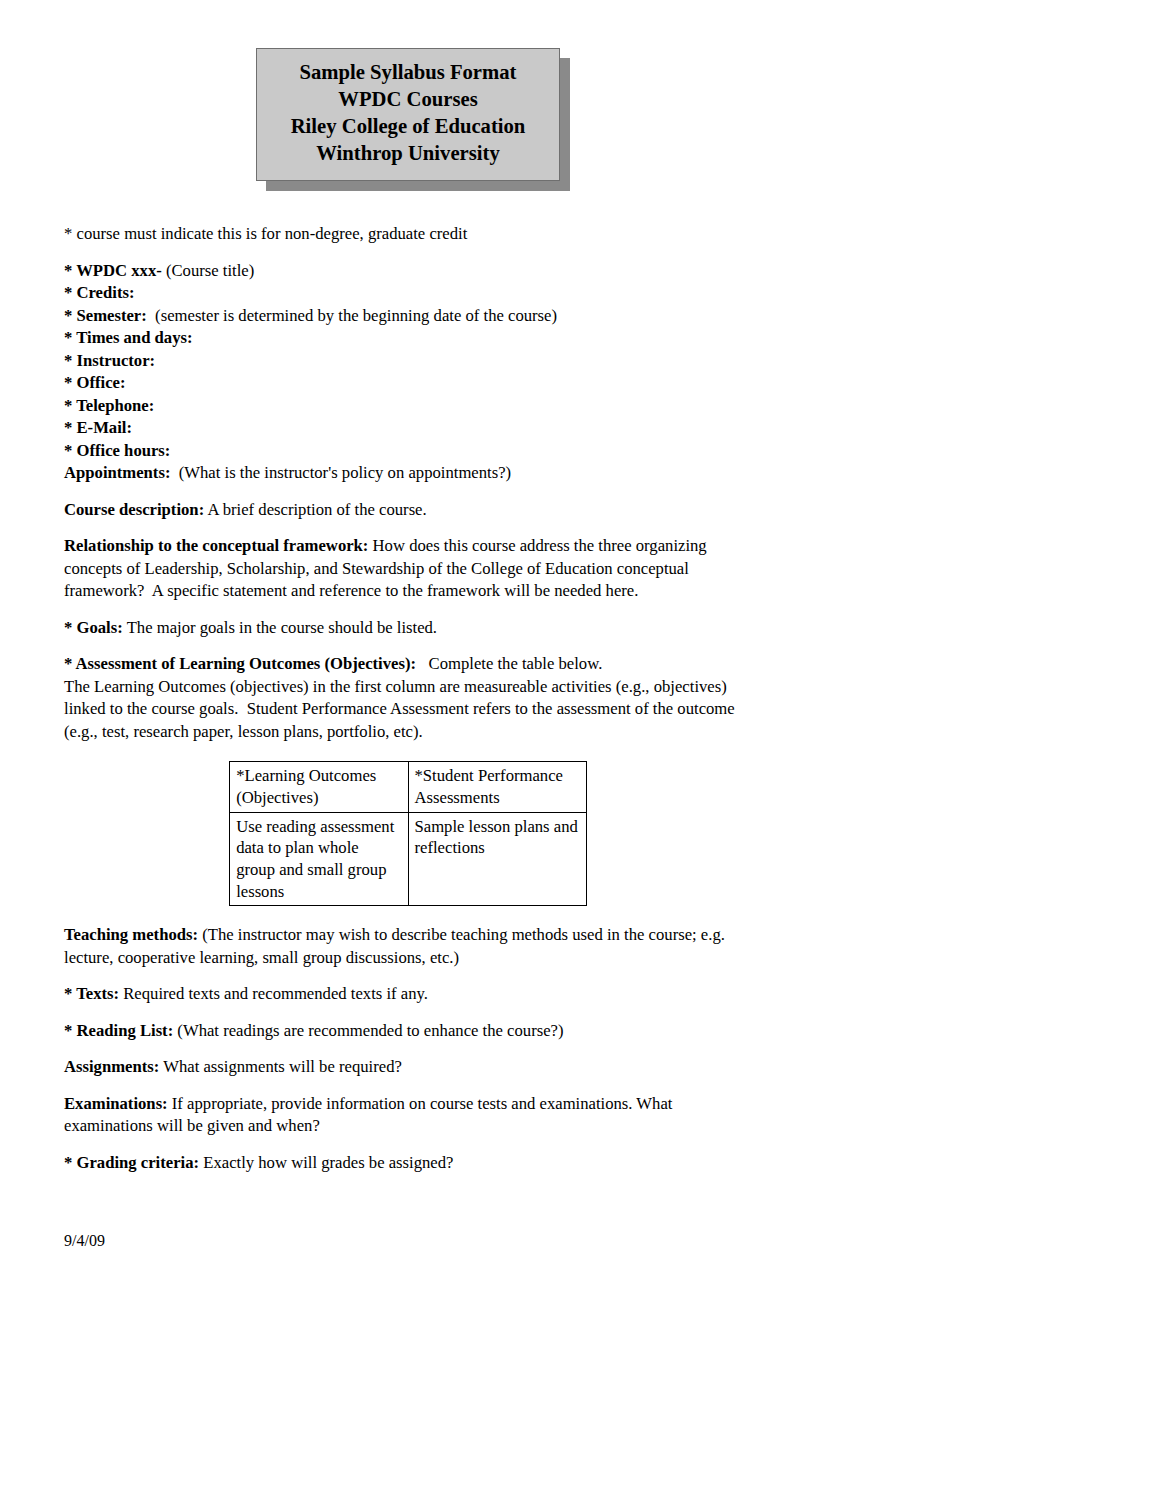Sample Syllabus Format
WPDC Courses
Riley College of Education
Winthrop University
* course must indicate this is for non-degree, graduate credit
* WPDC xxx- (Course title)
* Credits:
* Semester: (semester is determined by the beginning date of the course)
* Times and days:
* Instructor:
* Office:
* Telephone:
* E-Mail:
* Office hours:
Appointments: (What is the instructor's policy on appointments?)
Course description: A brief description of the course.
Relationship to the conceptual framework: How does this course address the three organizing concepts of Leadership, Scholarship, and Stewardship of the College of Education conceptual framework? A specific statement and reference to the framework will be needed here.
* Goals: The major goals in the course should be listed.
* Assessment of Learning Outcomes (Objectives): Complete the table below.
The Learning Outcomes (objectives) in the first column are measureable activities (e.g., objectives) linked to the course goals. Student Performance Assessment refers to the assessment of the outcome (e.g., test, research paper, lesson plans, portfolio, etc).
| *Learning Outcomes (Objectives) | *Student Performance Assessments |
| Use reading assessment data to plan whole group and small group lessons | Sample lesson plans and reflections |
Teaching methods: (The instructor may wish to describe teaching methods used in the course; e.g. lecture, cooperative learning, small group discussions, etc.)
* Texts: Required texts and recommended texts if any.
* Reading List: (What readings are recommended to enhance the course?)
Assignments: What assignments will be required?
Examinations: If appropriate, provide information on course tests and examinations. What examinations will be given and when?
* Grading criteria: Exactly how will grades be assigned?
9/4/09